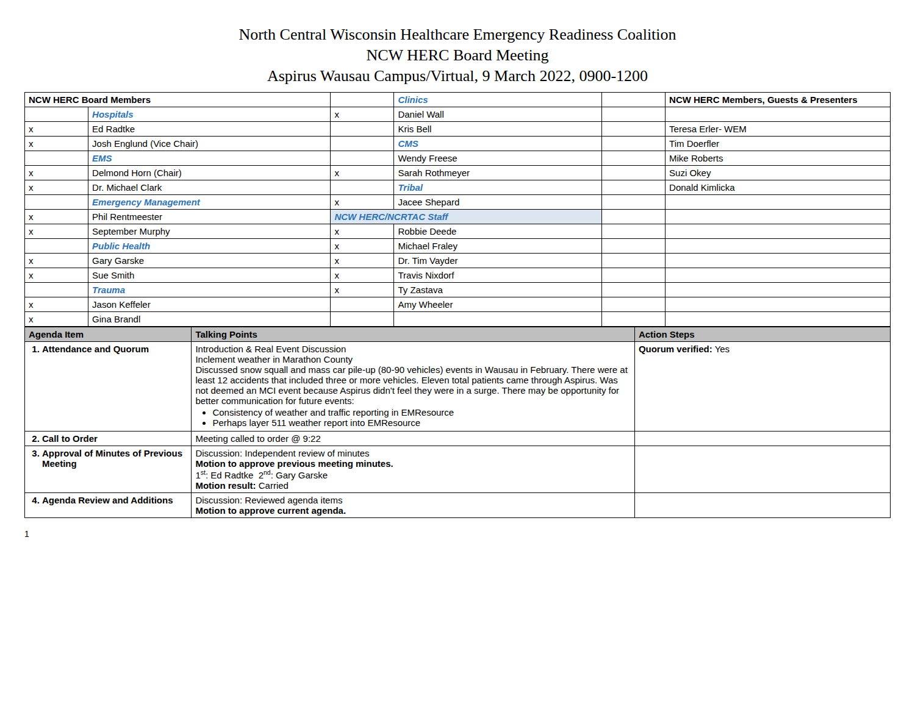North Central Wisconsin Healthcare Emergency Readiness Coalition
NCW HERC Board Meeting
Aspirus Wausau Campus/Virtual, 9 March 2022, 0900-1200
| NCW HERC Board Members | | Clinics | | NCW HERC Members, Guests & Presenters |
| | Hospitals | x | Daniel Wall | | |
| x | Ed Radtke | | Kris Bell | | Teresa Erler- WEM |
| x | Josh Englund (Vice Chair) | | CMS | | Tim Doerfler |
| | EMS | | Wendy Freese | | Mike Roberts |
| x | Delmond Horn (Chair) | x | Sarah Rothmeyer | | Suzi Okey |
| x | Dr. Michael Clark | | Tribal | | Donald Kimlicka |
| | Emergency Management | x | Jacee Shepard | | |
| x | Phil Rentmeester | NCW HERC/NCRTAC Staff | | |
| x | September Murphy | x | Robbie Deede | | |
| | Public Health | x | Michael Fraley | | |
| x | Gary Garske | x | Dr. Tim Vayder | | |
| x | Sue Smith | x | Travis Nixdorf | | |
| | Trauma | x | Ty Zastava | | |
| x | Jason Keffeler | | Amy Wheeler | | |
| x | Gina Brandl | | | | |
| Agenda Item | Talking Points | Action Steps |
| Attendance and Quorum | Introduction & Real Event Discussion Inclement weather in Marathon County Discussed snow squall and mass car pile-up (80-90 vehicles) events in Wausau in February. There were at least 12 accidents that included three or more vehicles. Eleven total patients came through Aspirus. Was not deemed an MCI event because Aspirus didn't feel they were in a surge. There may be opportunity for better communication for future events: Consistency of weather and traffic reporting in EMResource Perhaps layer 511 weather report into EMResource | Quorum verified: Yes |
| Call to Order | Meeting called to order @ 9:22 | |
| Approval of Minutes of Previous Meeting | Discussion: Independent review of minutes Motion to approve previous meeting minutes. 1 st : Ed Radtke 2 nd : Gary Garske Motion result: Carried | |
| Agenda Review and Additions | Discussion: Reviewed agenda items Motion to approve current agenda. | |
1